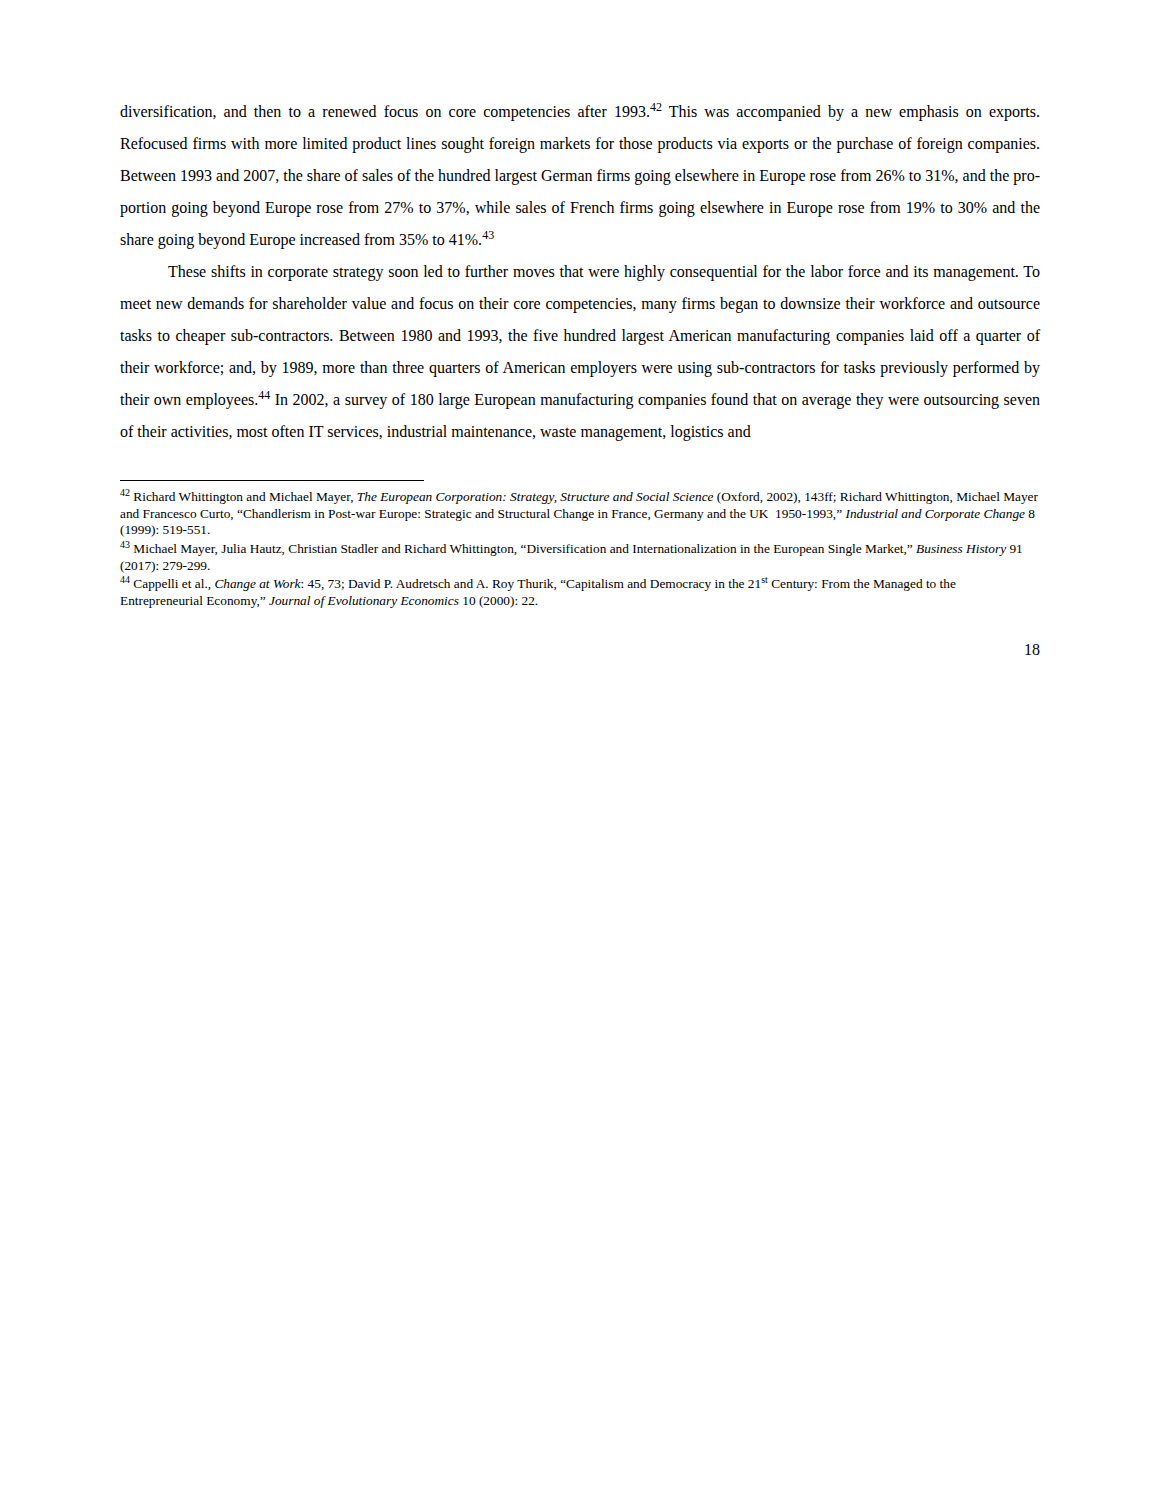diversification, and then to a renewed focus on core competencies after 1993.42 This was accompanied by a new emphasis on exports. Refocused firms with more limited product lines sought foreign markets for those products via exports or the purchase of foreign companies. Between 1993 and 2007, the share of sales of the hundred largest German firms going elsewhere in Europe rose from 26% to 31%, and the proportion going beyond Europe rose from 27% to 37%, while sales of French firms going elsewhere in Europe rose from 19% to 30% and the share going beyond Europe increased from 35% to 41%.43
These shifts in corporate strategy soon led to further moves that were highly consequential for the labor force and its management. To meet new demands for shareholder value and focus on their core competencies, many firms began to downsize their workforce and outsource tasks to cheaper sub-contractors. Between 1980 and 1993, the five hundred largest American manufacturing companies laid off a quarter of their workforce; and, by 1989, more than three quarters of American employers were using sub-contractors for tasks previously performed by their own employees.44 In 2002, a survey of 180 large European manufacturing companies found that on average they were outsourcing seven of their activities, most often IT services, industrial maintenance, waste management, logistics and
42 Richard Whittington and Michael Mayer, The European Corporation: Strategy, Structure and Social Science (Oxford, 2002), 143ff; Richard Whittington, Michael Mayer and Francesco Curto, “Chandlerism in Post-war Europe: Strategic and Structural Change in France, Germany and the UK 1950-1993,” Industrial and Corporate Change 8 (1999): 519-551.
43 Michael Mayer, Julia Hautz, Christian Stadler and Richard Whittington, “Diversification and Internationalization in the European Single Market,” Business History 91 (2017): 279-299.
44 Cappelli et al., Change at Work: 45, 73; David P. Audretsch and A. Roy Thurik, “Capitalism and Democracy in the 21st Century: From the Managed to the Entrepreneurial Economy,” Journal of Evolutionary Economics 10 (2000): 22.
18